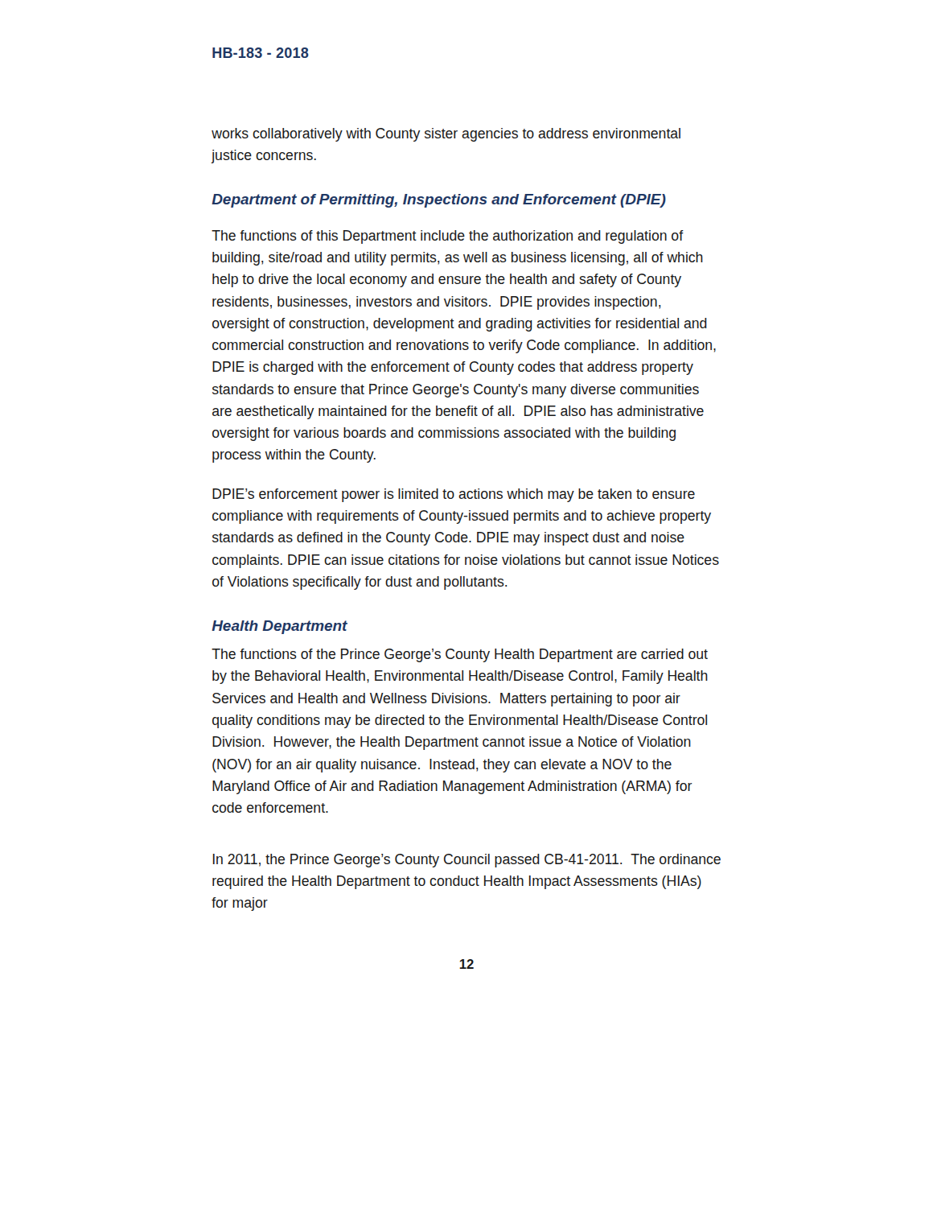HB-183 - 2018
works collaboratively with County sister agencies to address environmental justice concerns.
Department of Permitting, Inspections and Enforcement (DPIE)
The functions of this Department include the authorization and regulation of building, site/road and utility permits, as well as business licensing, all of which help to drive the local economy and ensure the health and safety of County residents, businesses, investors and visitors. DPIE provides inspection, oversight of construction, development and grading activities for residential and commercial construction and renovations to verify Code compliance. In addition, DPIE is charged with the enforcement of County codes that address property standards to ensure that Prince George's County's many diverse communities are aesthetically maintained for the benefit of all. DPIE also has administrative oversight for various boards and commissions associated with the building process within the County.
DPIE’s enforcement power is limited to actions which may be taken to ensure compliance with requirements of County-issued permits and to achieve property standards as defined in the County Code. DPIE may inspect dust and noise complaints. DPIE can issue citations for noise violations but cannot issue Notices of Violations specifically for dust and pollutants.
Health Department
The functions of the Prince George’s County Health Department are carried out by the Behavioral Health, Environmental Health/Disease Control, Family Health Services and Health and Wellness Divisions. Matters pertaining to poor air quality conditions may be directed to the Environmental Health/Disease Control Division. However, the Health Department cannot issue a Notice of Violation (NOV) for an air quality nuisance. Instead, they can elevate a NOV to the Maryland Office of Air and Radiation Management Administration (ARMA) for code enforcement.
In 2011, the Prince George’s County Council passed CB-41-2011. The ordinance required the Health Department to conduct Health Impact Assessments (HIAs) for major
12